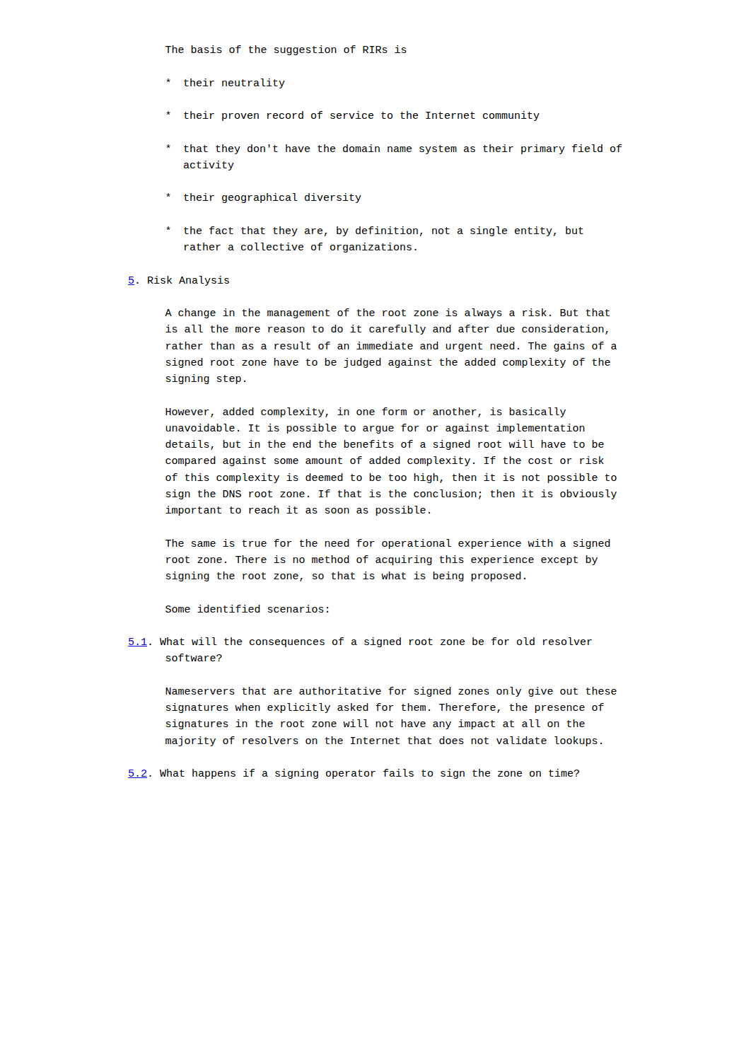The basis of the suggestion of RIRs is
their neutrality
their proven record of service to the Internet community
that they don't have the domain name system as their primary field of activity
their geographical diversity
the fact that they are, by definition, not a single entity, but rather a collective of organizations.
5. Risk Analysis
A change in the management of the root zone is always a risk. But that is all the more reason to do it carefully and after due consideration, rather than as a result of an immediate and urgent need. The gains of a signed root zone have to be judged against the added complexity of the signing step.
However, added complexity, in one form or another, is basically unavoidable. It is possible to argue for or against implementation details, but in the end the benefits of a signed root will have to be compared against some amount of added complexity. If the cost or risk of this complexity is deemed to be too high, then it is not possible to sign the DNS root zone. If that is the conclusion; then it is obviously important to reach it as soon as possible.
The same is true for the need for operational experience with a signed root zone. There is no method of acquiring this experience except by signing the root zone, so that is what is being proposed.
Some identified scenarios:
5.1. What will the consequences of a signed root zone be for old resolver software?
Nameservers that are authoritative for signed zones only give out these signatures when explicitly asked for them. Therefore, the presence of signatures in the root zone will not have any impact at all on the majority of resolvers on the Internet that does not validate lookups.
5.2. What happens if a signing operator fails to sign the zone on time?